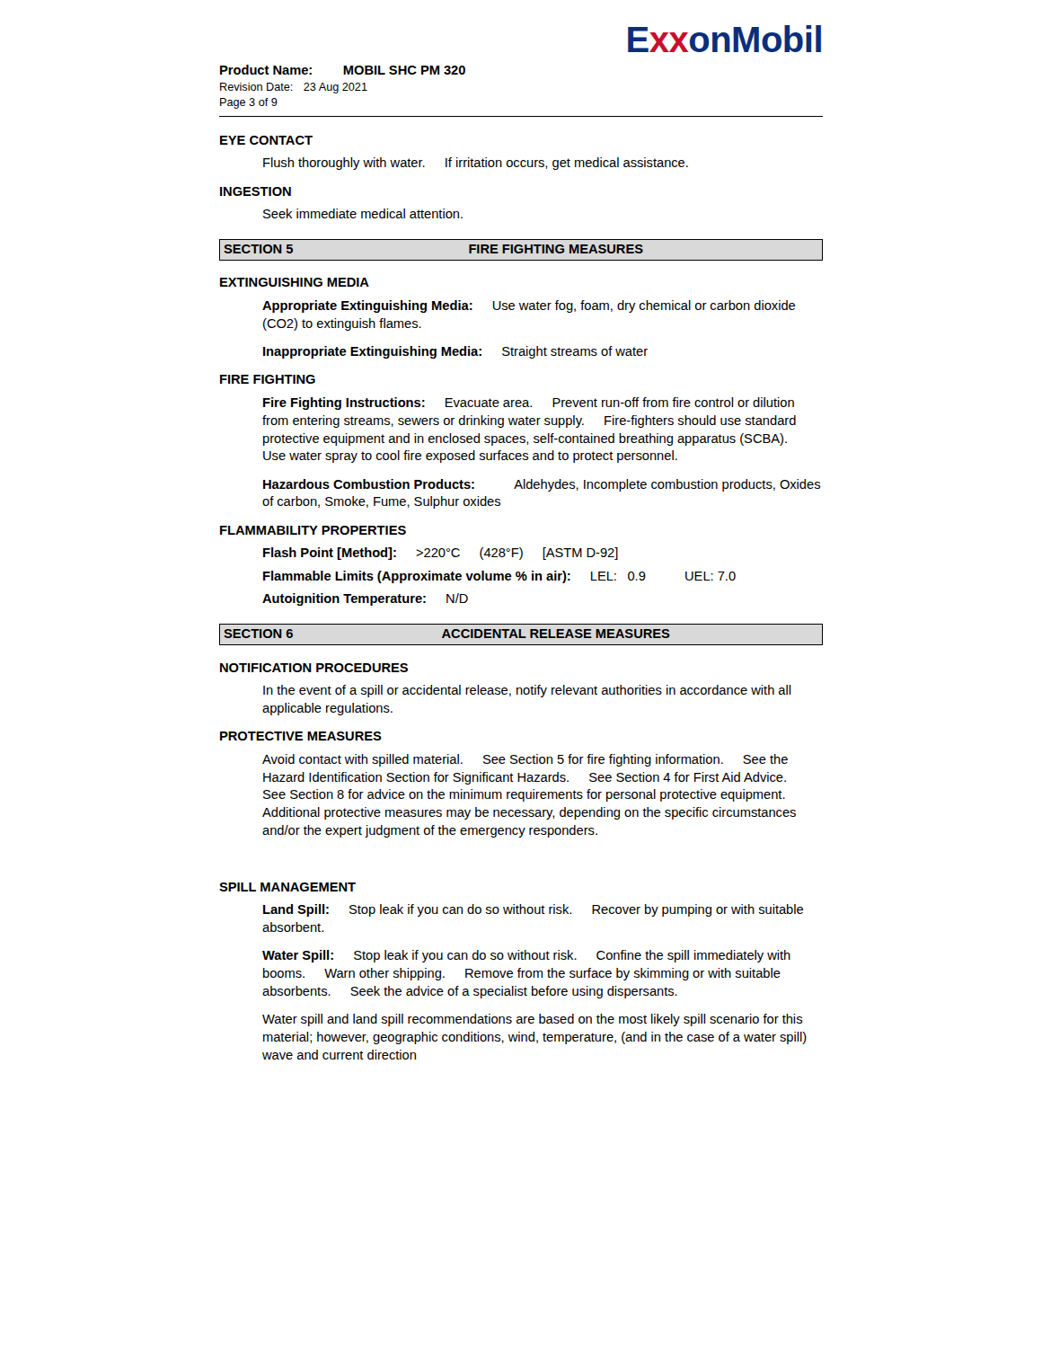Exx onMobil
Product Name: MOBIL SHC PM 320
Revision Date: 23 Aug 2021
Page 3 of 9
EYE CONTACT
Flush thoroughly with water. If irritation occurs, get medical assistance.
INGESTION
Seek immediate medical attention.
SECTION 5
FIRE FIGHTING MEASURES
EXTINGUISHING MEDIA
Appropriate Extinguishing Media: Use water fog, foam, dry chemical or carbon dioxide (CO2) to extinguish flames.
Inappropriate Extinguishing Media: Straight streams of water
FIRE FIGHTING
Fire Fighting Instructions: Evacuate area. Prevent run-off from fire control or dilution from entering streams, sewers or drinking water supply. Fire-fighters should use standard protective equipment and in enclosed spaces, self-contained breathing apparatus (SCBA). Use water spray to cool fire exposed surfaces and to protect personnel.
Hazardous Combustion Products: Aldehydes, Incomplete combustion products, Oxides of carbon, Smoke, Fume, Sulphur oxides
FLAMMABILITY PROPERTIES
Flash Point [Method]: >220°C (428°F) [ASTM D-92]
Flammable Limits (Approximate volume % in air): LEL: 0.9 UEL: 7.0
Autoignition Temperature: N/D
SECTION 6
ACCIDENTAL RELEASE MEASURES
NOTIFICATION PROCEDURES
In the event of a spill or accidental release, notify relevant authorities in accordance with all applicable regulations.
PROTECTIVE MEASURES
Avoid contact with spilled material. See Section 5 for fire fighting information. See the Hazard Identification Section for Significant Hazards. See Section 4 for First Aid Advice. See Section 8 for advice on the minimum requirements for personal protective equipment. Additional protective measures may be necessary, depending on the specific circumstances and/or the expert judgment of the emergency responders.
SPILL MANAGEMENT
Land Spill: Stop leak if you can do so without risk. Recover by pumping or with suitable absorbent.
Water Spill: Stop leak if you can do so without risk. Confine the spill immediately with booms. Warn other shipping. Remove from the surface by skimming or with suitable absorbents. Seek the advice of a specialist before using dispersants.
Water spill and land spill recommendations are based on the most likely spill scenario for this material; however, geographic conditions, wind, temperature, (and in the case of a water spill) wave and current direction